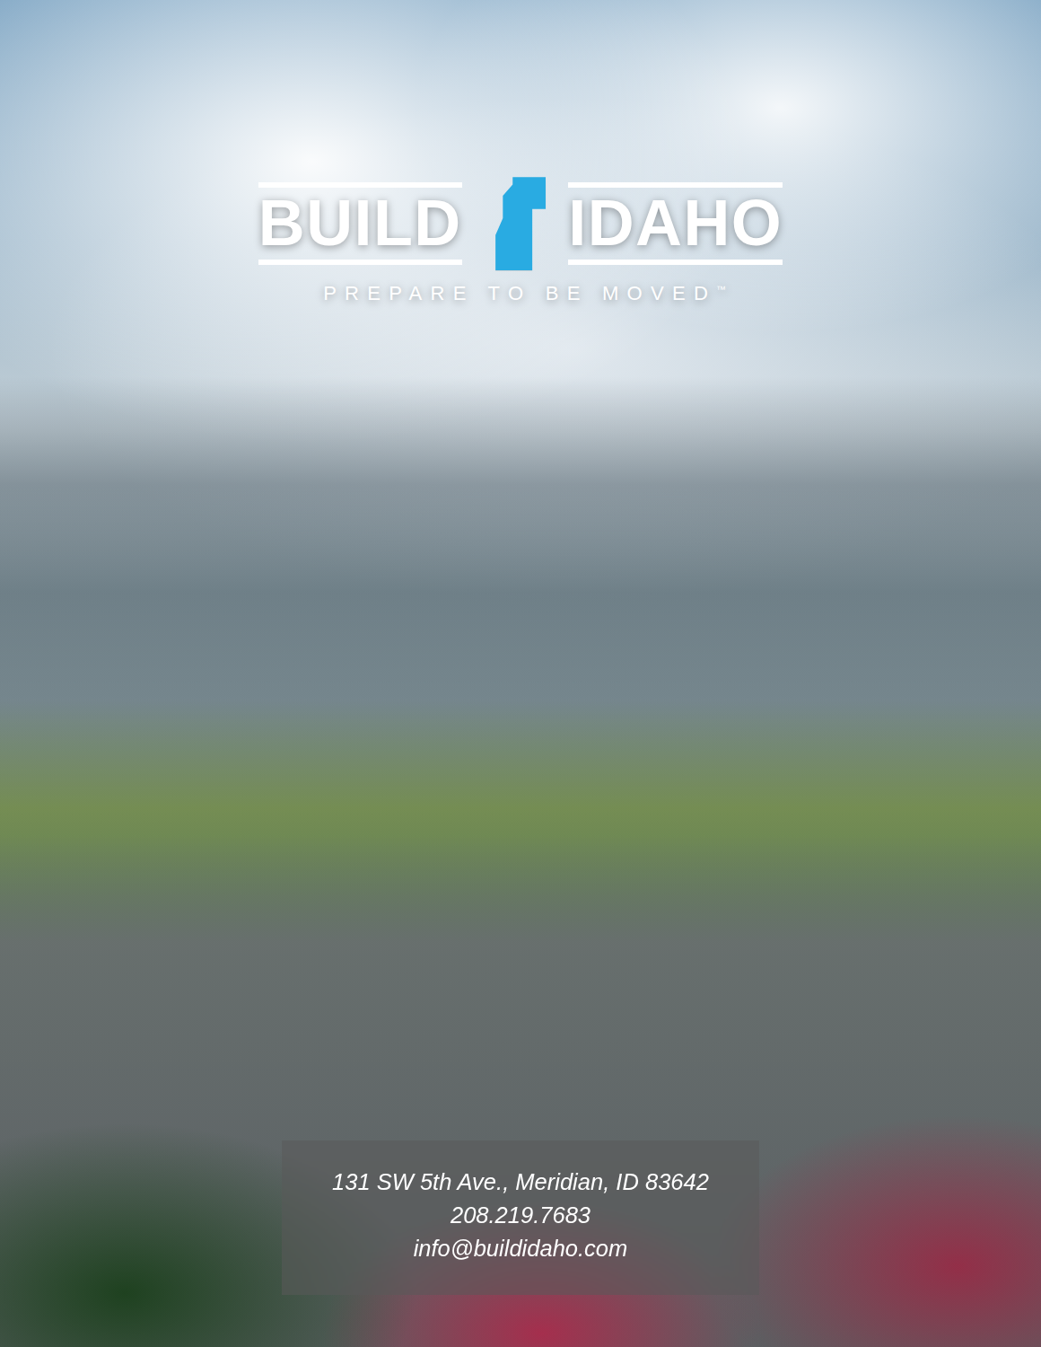BUILD IDAHO
Prepare to be Moved™
131 SW 5th Ave., Meridian, ID 83642
208.219.7683
info@buildidaho.com